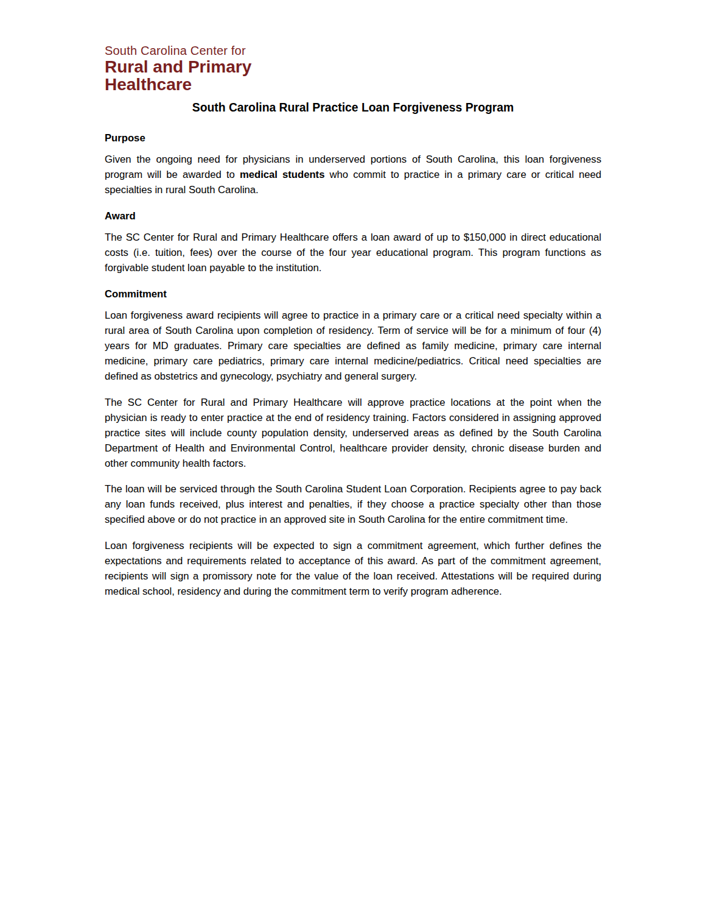South Carolina Center for
Rural and Primary
Healthcare
South Carolina Rural Practice Loan Forgiveness Program
Purpose
Given the ongoing need for physicians in underserved portions of South Carolina, this loan forgiveness program will be awarded to medical students who commit to practice in a primary care or critical need specialties in rural South Carolina.
Award
The SC Center for Rural and Primary Healthcare offers a loan award of up to $150,000 in direct educational costs (i.e. tuition, fees) over the course of the four year educational program. This program functions as forgivable student loan payable to the institution.
Commitment
Loan forgiveness award recipients will agree to practice in a primary care or a critical need specialty within a rural area of South Carolina upon completion of residency. Term of service will be for a minimum of four (4) years for MD graduates. Primary care specialties are defined as family medicine, primary care internal medicine, primary care pediatrics, primary care internal medicine/pediatrics. Critical need specialties are defined as obstetrics and gynecology, psychiatry and general surgery.
The SC Center for Rural and Primary Healthcare will approve practice locations at the point when the physician is ready to enter practice at the end of residency training. Factors considered in assigning approved practice sites will include county population density, underserved areas as defined by the South Carolina Department of Health and Environmental Control, healthcare provider density, chronic disease burden and other community health factors.
The loan will be serviced through the South Carolina Student Loan Corporation. Recipients agree to pay back any loan funds received, plus interest and penalties, if they choose a practice specialty other than those specified above or do not practice in an approved site in South Carolina for the entire commitment time.
Loan forgiveness recipients will be expected to sign a commitment agreement, which further defines the expectations and requirements related to acceptance of this award. As part of the commitment agreement, recipients will sign a promissory note for the value of the loan received. Attestations will be required during medical school, residency and during the commitment term to verify program adherence.